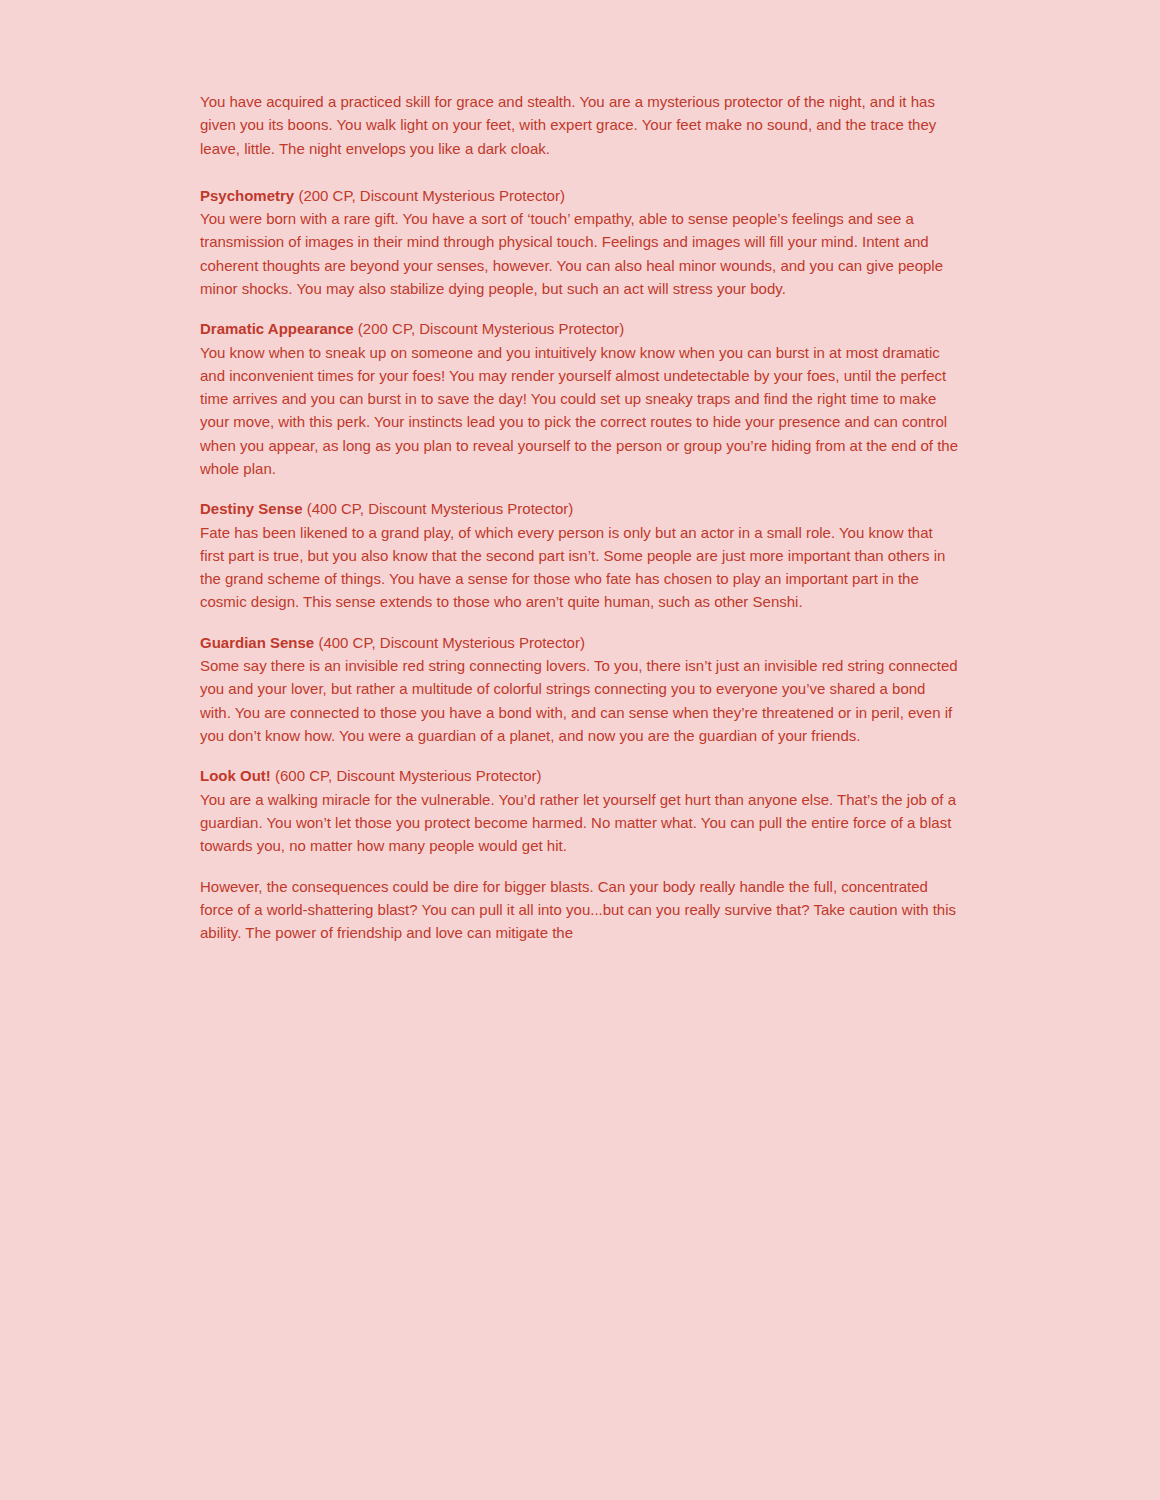You have acquired a practiced skill for grace and stealth. You are a mysterious protector of the night, and it has given you its boons. You walk light on your feet, with expert grace. Your feet make no sound, and the trace they leave, little. The night envelops you like a dark cloak.
Psychometry (200 CP, Discount Mysterious Protector)
You were born with a rare gift. You have a sort of ‘touch’ empathy, able to sense people’s feelings and see a transmission of images in their mind through physical touch. Feelings and images will fill your mind. Intent and coherent thoughts are beyond your senses, however. You can also heal minor wounds, and you can give people minor shocks. You may also stabilize dying people, but such an act will stress your body.
Dramatic Appearance (200 CP, Discount Mysterious Protector)
You know when to sneak up on someone and you intuitively know know when you can burst in at most dramatic and inconvenient times for your foes! You may render yourself almost undetectable by your foes, until the perfect time arrives and you can burst in to save the day! You could set up sneaky traps and find the right time to make your move, with this perk. Your instincts lead you to pick the correct routes to hide your presence and can control when you appear, as long as you plan to reveal yourself to the person or group you’re hiding from at the end of the whole plan.
Destiny Sense (400 CP, Discount Mysterious Protector)
Fate has been likened to a grand play, of which every person is only but an actor in a small role. You know that first part is true, but you also know that the second part isn’t. Some people are just more important than others in the grand scheme of things. You have a sense for those who fate has chosen to play an important part in the cosmic design. This sense extends to those who aren’t quite human, such as other Senshi.
Guardian Sense (400 CP, Discount Mysterious Protector)
Some say there is an invisible red string connecting lovers. To you, there isn’t just an invisible red string connected you and your lover, but rather a multitude of colorful strings connecting you to everyone you’ve shared a bond with. You are connected to those you have a bond with, and can sense when they’re threatened or in peril, even if you don’t know how. You were a guardian of a planet, and now you are the guardian of your friends.
Look Out! (600 CP, Discount Mysterious Protector)
You are a walking miracle for the vulnerable. You’d rather let yourself get hurt than anyone else. That’s the job of a guardian. You won’t let those you protect become harmed. No matter what. You can pull the entire force of a blast towards you, no matter how many people would get hit.
However, the consequences could be dire for bigger blasts. Can your body really handle the full, concentrated force of a world-shattering blast? You can pull it all into you...but can you really survive that? Take caution with this ability. The power of friendship and love can mitigate the